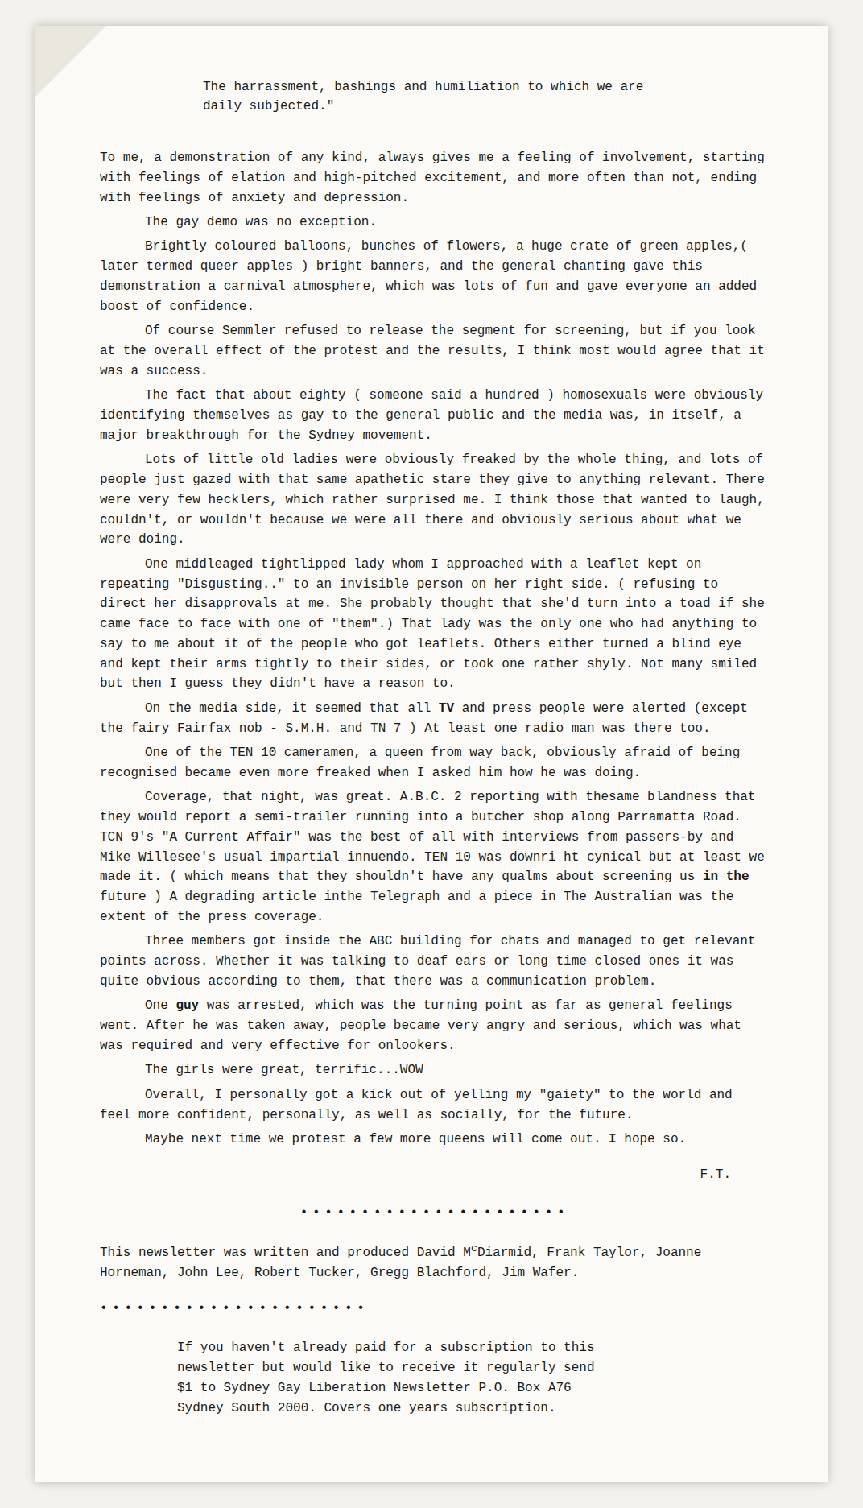The harrassment, bashings and humiliation to which we are
daily subjected."
To me, a demonstration of any kind, always gives me a feeling of involvement, starting with feelings of elation and high-pitched excitement, and more often than not, ending with feelings of anxiety and depression.
The gay demo was no exception.
Brightly coloured balloons, bunches of flowers, a huge crate of green apples,( later termed queer apples ) bright banners, and the general chanting gave this demonstration a carnival atmosphere, which was lots of fun and gave everyone an added boost of confidence.
Of course Semmler refused to release the segment for screening, but if you look at the overall effect of the protest and the results, I think most would agree that it was a success.
The fact that about eighty ( someone said a hundred ) homosexuals were obviously identifying themselves as gay to the general public and the media was, in itself, a major breakthrough for the Sydney movement.
Lots of little old ladies were obviously freaked by the whole thing, and lots of people just gazed with that same apathetic stare they give to anything relevant. There were very few hecklers, which rather surprised me. I think those that wanted to laugh, couldn't, or wouldn't because we were all there and obviously serious about what we were doing.
One middleaged tightlipped lady whom I approached with a leaflet kept on repeating "Disgusting.." to an invisible person on her right side. ( refusing to direct her disapprovals at me. She probably thought that she'd turn into a toad if she came face to face with one of "them".) That lady was the only one who had anything to say to me about it of the people who got leaflets. Others either turned a blind eye and kept their arms tightly to their sides, or took one rather shyly. Not many smiled but then I guess they didn't have a reason to.
On the media side, it seemed that all TV and press people were alerted (except the fairy Fairfax nob - S.M.H. and TN 7 ) At least one radio man was there too.
One of the TEN 10 cameramen, a queen from way back, obviously afraid of being recognised became even more freaked when I asked him how he was doing.
Coverage, that night, was great. A.B.C. 2 reporting with thesame blandness that they would report a semi-trailer running into a butcher shop along Parramatta Road. TCN 9's "A Current Affair" was the best of all with interviews from passers-by and Mike Willesee's usual impartial innuendo. TEN 10 was downri ht cynical but at least we made it. ( which means that they shouldn't have any qualms about screening us in the future ) A degrading article inthe Telegraph and a piece in The Australian was the extent of the press coverage.
Three members got inside the ABC building for chats and managed to get relevant points across. Whether it was talking to deaf ears or long time closed ones it was quite obvious according to them, that there was a communication problem.
One guy was arrested, which was the turning point as far as general feelings went. After he was taken away, people became very angry and serious, which was what was required and very effective for onlookers.
The girls were great, terrific...WOW
Overall, I personally got a kick out of yelling my "gaiety" to the world and feel more confident, personally, as well as socially, for the future.
Maybe next time we protest a few more queens will come out. I hope so.
F.T.
••••••••••••••••••••••
This newsletter was written and produced David McDiarmid, Frank Taylor, Joanne Horneman, John Lee, Robert Tucker, Gregg Blachford, Jim Wafer.
••••••••••••••••••••••
If you haven't already paid for a subscription to this
newsletter but would like to receive it regularly send
$1 to Sydney Gay Liberation Newsletter P.O. Box A76
Sydney South 2000. Covers one years subscription.